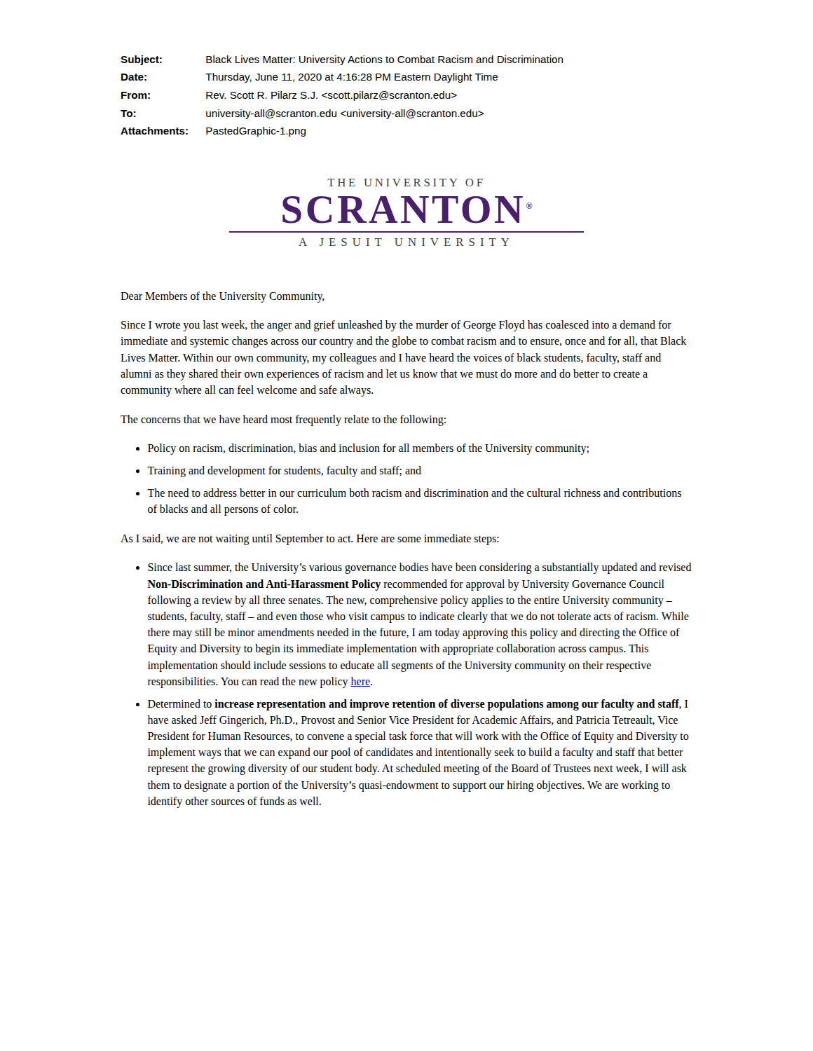| Subject: | Black Lives Matter: University Actions to Combat Racism and Discrimination |
| Date: | Thursday, June 11, 2020 at 4:16:28 PM Eastern Daylight Time |
| From: | Rev. Scott R. Pilarz S.J. <scott.pilarz@scranton.edu> |
| To: | university-all@scranton.edu <university-all@scranton.edu> |
| Attachments: | PastedGraphic-1.png |
THE UNIVERSITY OF
SCRANTON®
A JESUIT UNIVERSITY
Dear Members of the University Community,
Since I wrote you last week, the anger and grief unleashed by the murder of George Floyd has coalesced into a demand for immediate and systemic changes across our country and the globe to combat racism and to ensure, once and for all, that Black Lives Matter. Within our own community, my colleagues and I have heard the voices of black students, faculty, staff and alumni as they shared their own experiences of racism and let us know that we must do more and do better to create a community where all can feel welcome and safe always.
The concerns that we have heard most frequently relate to the following:
Policy on racism, discrimination, bias and inclusion for all members of the University community;
Training and development for students, faculty and staff; and
The need to address better in our curriculum both racism and discrimination and the cultural richness and contributions of blacks and all persons of color.
As I said, we are not waiting until September to act. Here are some immediate steps:
Since last summer, the University’s various governance bodies have been considering a substantially updated and revised Non-Discrimination and Anti-Harassment Policy recommended for approval by University Governance Council following a review by all three senates. The new, comprehensive policy applies to the entire University community – students, faculty, staff – and even those who visit campus to indicate clearly that we do not tolerate acts of racism. While there may still be minor amendments needed in the future, I am today approving this policy and directing the Office of Equity and Diversity to begin its immediate implementation with appropriate collaboration across campus. This implementation should include sessions to educate all segments of the University community on their respective responsibilities. You can read the new policy here.
Determined to increase representation and improve retention of diverse populations among our faculty and staff, I have asked Jeff Gingerich, Ph.D., Provost and Senior Vice President for Academic Affairs, and Patricia Tetreault, Vice President for Human Resources, to convene a special task force that will work with the Office of Equity and Diversity to implement ways that we can expand our pool of candidates and intentionally seek to build a faculty and staff that better represent the growing diversity of our student body. At scheduled meeting of the Board of Trustees next week, I will ask them to designate a portion of the University’s quasi-endowment to support our hiring objectives. We are working to identify other sources of funds as well.